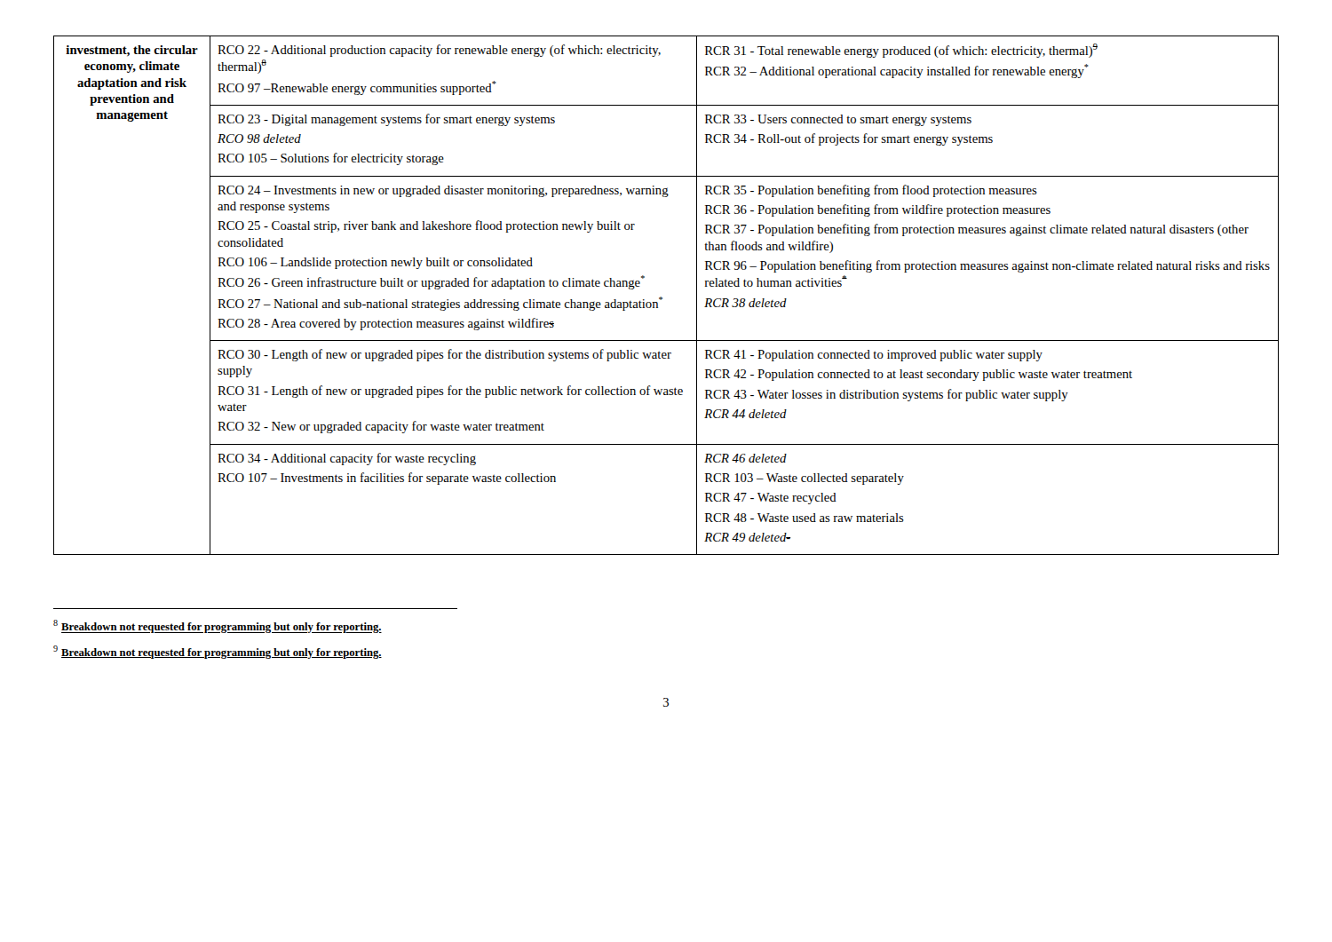| investment, the circular economy, climate adaptation and risk prevention and management | RCO 22 - Additional production capacity for renewable energy (of which: electricity, thermal) 8 RCO 97 –Renewable energy communities supported * | RCR 31 - Total renewable energy produced (of which: electricity, thermal) 9 RCR 32 – Additional operational capacity installed for renewable energy * |
| RCO 23 - Digital management systems for smart energy systems RCO 98 deleted RCO 105 – Solutions for electricity storage | RCR 33 - Users connected to smart energy systems RCR 34 - Roll-out of projects for smart energy systems |
| RCO 24 – Investments in new or upgraded disaster monitoring, preparedness, warning and response systems RCO 25 - Coastal strip, river bank and lakeshore flood protection newly built or consolidated RCO 106 – Landslide protection newly built or consolidated RCO 26 - Green infrastructure built or upgraded for adaptation to climate change * RCO 27 – National and sub-national strategies addressing climate change adaptation * RCO 28 - Area covered by protection measures against wildfire s | RCR 35 - Population benefiting from flood protection measures RCR 36 - Population benefiting from wildfire protection measures RCR 37 - Population benefiting from protection measures against climate related natural disasters (other than floods and wildfire) RCR 96 – Population benefiting from protection measures against non-climate related natural risks and risks related to human activities * RCR 38 deleted |
| RCO 30 - Length of new or upgraded pipes for the distribution systems of public water supply RCO 31 - Length of new or upgraded pipes for the public network for collection of waste water RCO 32 - New or upgraded capacity for waste water treatment | RCR 41 - Population connected to improved public water supply RCR 42 - Population connected to at least secondary public waste water treatment RCR 43 - Water losses in distribution systems for public water supply RCR 44 deleted |
| RCO 34 - Additional capacity for waste recycling RCO 107 – Investments in facilities for separate waste collection | RCR 46 deleted RCR 103 – Waste collected separately RCR 47 - Waste recycled RCR 48 - Waste used as raw materials RCR 49 deleted - |
8 Breakdown not requested for programming but only for reporting.
9 Breakdown not requested for programming but only for reporting.
3